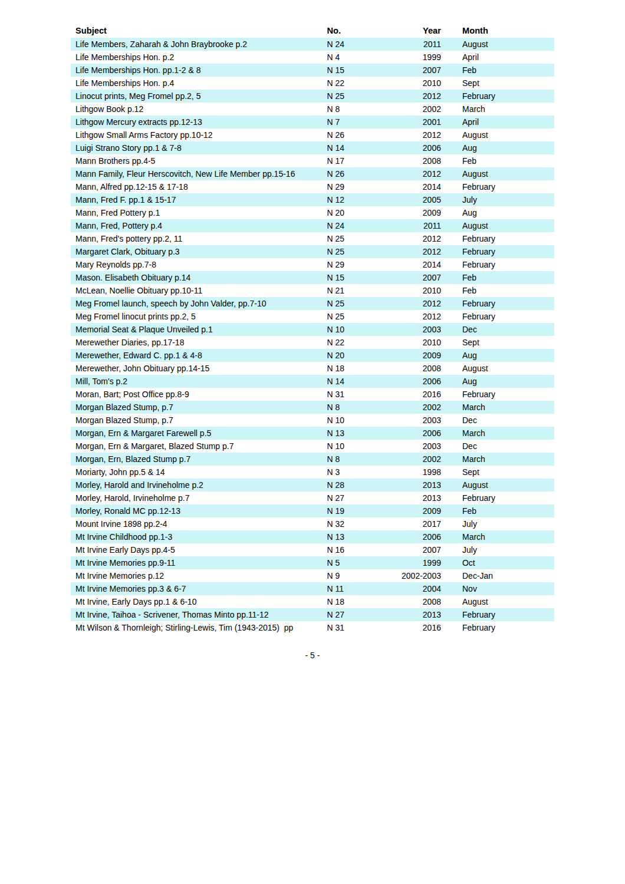| Subject | No. | Year | Month |
| --- | --- | --- | --- |
| Life Members, Zaharah & John Braybrooke p.2 | N 24 | 2011 | August |
| Life Memberships Hon. p.2 | N 4 | 1999 | April |
| Life Memberships Hon. pp.1-2 & 8 | N 15 | 2007 | Feb |
| Life Memberships Hon. p.4 | N 22 | 2010 | Sept |
| Linocut prints, Meg Fromel pp.2, 5 | N 25 | 2012 | February |
| Lithgow Book p.12 | N 8 | 2002 | March |
| Lithgow Mercury extracts pp.12-13 | N 7 | 2001 | April |
| Lithgow Small Arms Factory pp.10-12 | N 26 | 2012 | August |
| Luigi Strano Story pp.1 & 7-8 | N 14 | 2006 | Aug |
| Mann Brothers pp.4-5 | N 17 | 2008 | Feb |
| Mann Family, Fleur Herscovitch, New Life Member pp.15-16 | N 26 | 2012 | August |
| Mann, Alfred pp.12-15 & 17-18 | N 29 | 2014 | February |
| Mann, Fred F. pp.1 & 15-17 | N 12 | 2005 | July |
| Mann, Fred Pottery p.1 | N 20 | 2009 | Aug |
| Mann, Fred, Pottery p.4 | N 24 | 2011 | August |
| Mann, Fred's pottery pp.2, 11 | N 25 | 2012 | February |
| Margaret Clark, Obituary p.3 | N 25 | 2012 | February |
| Mary Reynolds pp.7-8 | N 29 | 2014 | February |
| Mason. Elisabeth Obituary p.14 | N 15 | 2007 | Feb |
| McLean, Noellie Obituary pp.10-11 | N 21 | 2010 | Feb |
| Meg Fromel launch, speech by John Valder, pp.7-10 | N 25 | 2012 | February |
| Meg Fromel linocut prints pp.2, 5 | N 25 | 2012 | February |
| Memorial Seat & Plaque Unveiled p.1 | N 10 | 2003 | Dec |
| Merewether Diaries, pp.17-18 | N 22 | 2010 | Sept |
| Merewether, Edward C. pp.1 & 4-8 | N 20 | 2009 | Aug |
| Merewether, John Obituary pp.14-15 | N 18 | 2008 | August |
| Mill, Tom's p.2 | N 14 | 2006 | Aug |
| Moran, Bart; Post Office pp.8-9 | N 31 | 2016 | February |
| Morgan Blazed Stump, p.7 | N 8 | 2002 | March |
| Morgan Blazed Stump, p.7 | N 10 | 2003 | Dec |
| Morgan, Ern & Margaret Farewell p.5 | N 13 | 2006 | March |
| Morgan, Ern & Margaret, Blazed Stump p.7 | N 10 | 2003 | Dec |
| Morgan, Ern, Blazed Stump p.7 | N 8 | 2002 | March |
| Moriarty, John pp.5 & 14 | N 3 | 1998 | Sept |
| Morley, Harold and Irvineholme p.2 | N 28 | 2013 | August |
| Morley, Harold, Irvineholme p.7 | N 27 | 2013 | February |
| Morley, Ronald MC pp.12-13 | N 19 | 2009 | Feb |
| Mount Irvine 1898 pp.2-4 | N 32 | 2017 | July |
| Mt Irvine Childhood pp.1-3 | N 13 | 2006 | March |
| Mt Irvine Early Days pp.4-5 | N 16 | 2007 | July |
| Mt Irvine Memories pp.9-11 | N 5 | 1999 | Oct |
| Mt Irvine Memories p.12 | N 9 | 2002-2003 | Dec-Jan |
| Mt Irvine Memories pp.3 & 6-7 | N 11 | 2004 | Nov |
| Mt Irvine, Early Days pp.1 & 6-10 | N 18 | 2008 | August |
| Mt Irvine, Taihoa - Scrivener, Thomas Minto pp.11-12 | N 27 | 2013 | February |
| Mt Wilson & Thornleigh; Stirling-Lewis, Tim (1943-2015) pp | N 31 | 2016 | February |
- 5 -